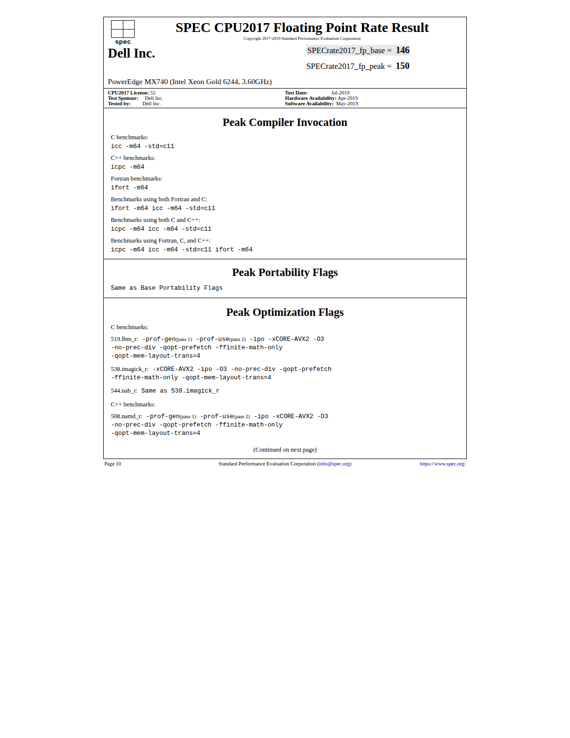spec
SPEC CPU2017 Floating Point Rate Result
Copyright 2017-2019 Standard Performance Evaluation Corporation
Dell Inc.
SPECrate2017_fp_base = 146
SPECrate2017_fp_peak = 150
PowerEdge MX740 (Intel Xeon Gold 6244, 3.60GHz)
CPU2017 License: 55
Test Sponsor: Dell Inc.
Tested by: Dell Inc.
Test Date: Jul-2019
Hardware Availability: Apr-2019
Software Availability: May-2019
Peak Compiler Invocation
C benchmarks:
icc -m64 -std=c11
C++ benchmarks:
icpc -m64
Fortran benchmarks:
ifort -m64
Benchmarks using both Fortran and C:
ifort -m64 icc -m64 -std=c11
Benchmarks using both C and C++:
icpc -m64 icc -m64 -std=c11
Benchmarks using Fortran, C, and C++:
icpc -m64 icc -m64 -std=c11 ifort -m64
Peak Portability Flags
Same as Base Portability Flags
Peak Optimization Flags
C benchmarks:
519.lbm_r: -prof-gen(pass 1) -prof-use(pass 2) -ipo -xCORE-AVX2 -O3
-no-prec-div -qopt-prefetch -ffinite-math-only
-qopt-mem-layout-trans=4
538.imagick_r: -xCORE-AVX2 -ipo -O3 -no-prec-div -qopt-prefetch
-ffinite-math-only -qopt-mem-layout-trans=4
544.nab_r: Same as 538.imagick_r
C++ benchmarks:
508.namd_r: -prof-gen(pass 1) -prof-use(pass 2) -ipo -xCORE-AVX2 -O3
-no-prec-div -qopt-prefetch -ffinite-math-only
-qopt-mem-layout-trans=4
(Continued on next page)
Page 10
Standard Performance Evaluation Corporation (info@spec.org)
https://www.spec.org/